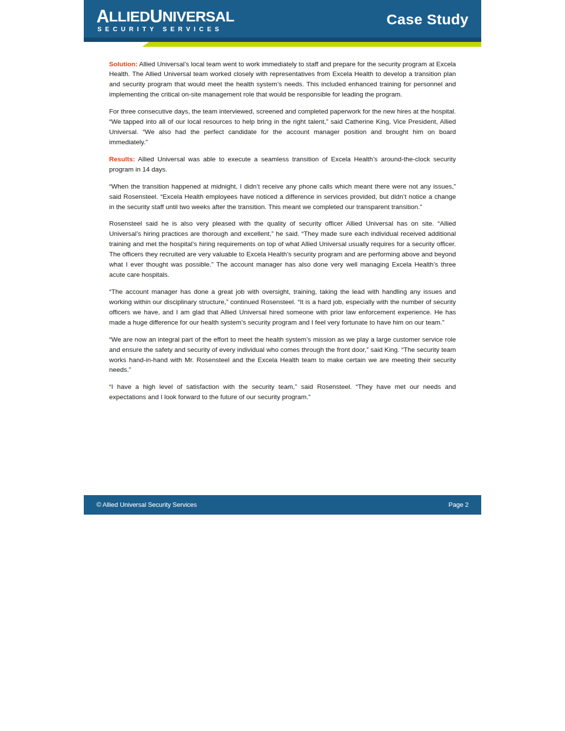ALLIEDUNIVERSAL
SECURITY SERVICES
Case Study
Solution: Allied Universal’s local team went to work immediately to staff and prepare for the security program at Excela Health. The Allied Universal team worked closely with representatives from Excela Health to develop a transition plan and security program that would meet the health system’s needs. This included enhanced training for personnel and implementing the critical on-site management role that would be responsible for leading the program.
For three consecutive days, the team interviewed, screened and completed paperwork for the new hires at the hospital. “We tapped into all of our local resources to help bring in the right talent,” said Catherine King, Vice President, Allied Universal. “We also had the perfect candidate for the account manager position and brought him on board immediately.”
Results: Allied Universal was able to execute a seamless transition of Excela Health’s around-the-clock security program in 14 days.
“When the transition happened at midnight, I didn’t receive any phone calls which meant there were not any issues,” said Rosensteel. “Excela Health employees have noticed a difference in services provided, but didn’t notice a change in the security staff until two weeks after the transition. This meant we completed our transparent transition.”
Rosensteel said he is also very pleased with the quality of security officer Allied Universal has on site. “Allied Universal’s hiring practices are thorough and excellent,” he said. “They made sure each individual received additional training and met the hospital’s hiring requirements on top of what Allied Universal usually requires for a security officer. The officers they recruited are very valuable to Excela Health’s security program and are performing above and beyond what I ever thought was possible.” The account manager has also done very well managing Excela Health’s three acute care hospitals.
“The account manager has done a great job with oversight, training, taking the lead with handling any issues and working within our disciplinary structure,” continued Rosensteel. “It is a hard job, especially with the number of security officers we have, and I am glad that Allied Universal hired someone with prior law enforcement experience. He has made a huge difference for our health system’s security program and I feel very fortunate to have him on our team.”
“We are now an integral part of the effort to meet the health system’s mission as we play a large customer service role and ensure the safety and security of every individual who comes through the front door,” said King. “The security team works hand-in-hand with Mr. Rosensteel and the Excela Health team to make certain we are meeting their security needs.”
“I have a high level of satisfaction with the security team,” said Rosensteel. “They have met our needs and expectations and I look forward to the future of our security program.”
© Allied Universal Security Services
Page 2